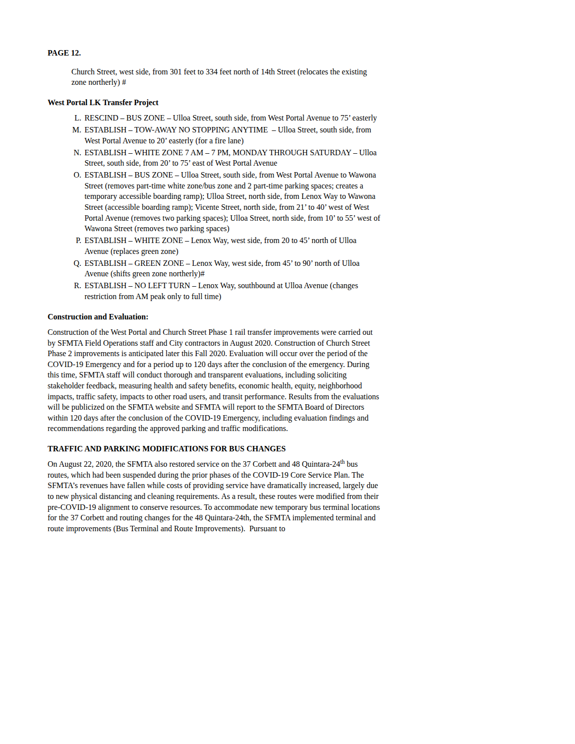PAGE 12.
Church Street, west side, from 301 feet to 334 feet north of 14th Street (relocates the existing zone northerly) #
West Portal LK Transfer Project
RESCIND – BUS ZONE – Ulloa Street, south side, from West Portal Avenue to 75’ easterly
ESTABLISH – TOW-AWAY NO STOPPING ANYTIME – Ulloa Street, south side, from West Portal Avenue to 20’ easterly (for a fire lane)
ESTABLISH – WHITE ZONE 7 AM – 7 PM, MONDAY THROUGH SATURDAY – Ulloa Street, south side, from 20’ to 75’ east of West Portal Avenue
ESTABLISH – BUS ZONE – Ulloa Street, south side, from West Portal Avenue to Wawona Street (removes part-time white zone/bus zone and 2 part-time parking spaces; creates a temporary accessible boarding ramp); Ulloa Street, north side, from Lenox Way to Wawona Street (accessible boarding ramp); Vicente Street, north side, from 21’ to 40’ west of West Portal Avenue (removes two parking spaces); Ulloa Street, north side, from 10’ to 55’ west of Wawona Street (removes two parking spaces)
ESTABLISH – WHITE ZONE – Lenox Way, west side, from 20 to 45’ north of Ulloa Avenue (replaces green zone)
ESTABLISH – GREEN ZONE – Lenox Way, west side, from 45’ to 90’ north of Ulloa Avenue (shifts green zone northerly)#
ESTABLISH – NO LEFT TURN – Lenox Way, southbound at Ulloa Avenue (changes restriction from AM peak only to full time)
Construction and Evaluation:
Construction of the West Portal and Church Street Phase 1 rail transfer improvements were carried out by SFMTA Field Operations staff and City contractors in August 2020. Construction of Church Street Phase 2 improvements is anticipated later this Fall 2020. Evaluation will occur over the period of the COVID-19 Emergency and for a period up to 120 days after the conclusion of the emergency. During this time, SFMTA staff will conduct thorough and transparent evaluations, including soliciting stakeholder feedback, measuring health and safety benefits, economic health, equity, neighborhood impacts, traffic safety, impacts to other road users, and transit performance. Results from the evaluations will be publicized on the SFMTA website and SFMTA will report to the SFMTA Board of Directors within 120 days after the conclusion of the COVID-19 Emergency, including evaluation findings and recommendations regarding the approved parking and traffic modifications.
TRAFFIC AND PARKING MODIFICATIONS FOR BUS CHANGES
On August 22, 2020, the SFMTA also restored service on the 37 Corbett and 48 Quintara-24th bus routes, which had been suspended during the prior phases of the COVID-19 Core Service Plan. The SFMTA’s revenues have fallen while costs of providing service have dramatically increased, largely due to new physical distancing and cleaning requirements. As a result, these routes were modified from their pre-COVID-19 alignment to conserve resources. To accommodate new temporary bus terminal locations for the 37 Corbett and routing changes for the 48 Quintara-24th, the SFMTA implemented terminal and route improvements (Bus Terminal and Route Improvements). Pursuant to